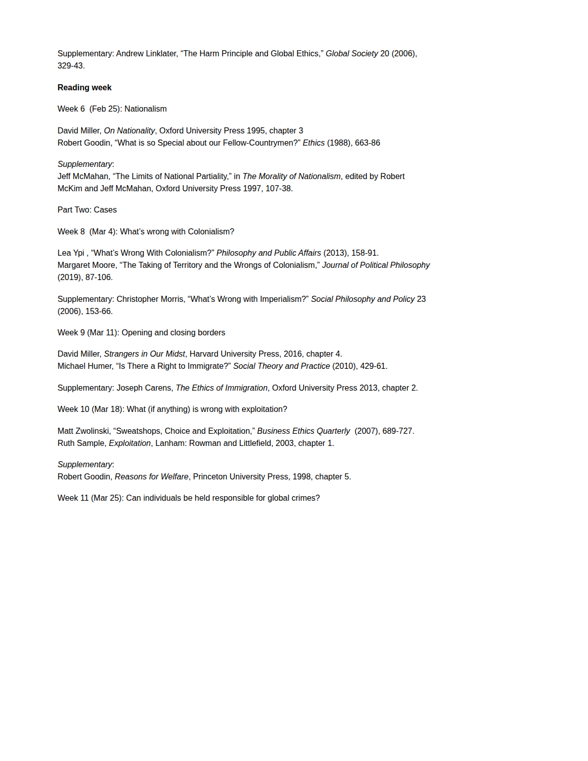Supplementary: Andrew Linklater, “The Harm Principle and Global Ethics,” Global Society 20 (2006), 329-43.
Reading week
Week 6 (Feb 25): Nationalism
David Miller, On Nationality, Oxford University Press 1995, chapter 3
Robert Goodin, “What is so Special about our Fellow-Countrymen?” Ethics (1988), 663-86
Supplementary:
Jeff McMahan, “The Limits of National Partiality,” in The Morality of Nationalism, edited by Robert McKim and Jeff McMahan, Oxford University Press 1997, 107-38.
Part Two: Cases
Week 8 (Mar 4): What’s wrong with Colonialism?
Lea Ypi , “What’s Wrong With Colonialism?” Philosophy and Public Affairs (2013), 158-91.
Margaret Moore, “The Taking of Territory and the Wrongs of Colonialism,” Journal of Political Philosophy (2019), 87-106.
Supplementary: Christopher Morris, “What’s Wrong with Imperialism?” Social Philosophy and Policy 23 (2006), 153-66.
Week 9 (Mar 11): Opening and closing borders
David Miller, Strangers in Our Midst, Harvard University Press, 2016, chapter 4.
Michael Humer, “Is There a Right to Immigrate?” Social Theory and Practice (2010), 429-61.
Supplementary: Joseph Carens, The Ethics of Immigration, Oxford University Press 2013, chapter 2.
Week 10 (Mar 18): What (if anything) is wrong with exploitation?
Matt Zwolinski, “Sweatshops, Choice and Exploitation,” Business Ethics Quarterly (2007), 689-727.
Ruth Sample, Exploitation, Lanham: Rowman and Littlefield, 2003, chapter 1.
Supplementary:
Robert Goodin, Reasons for Welfare, Princeton University Press, 1998, chapter 5.
Week 11 (Mar 25): Can individuals be held responsible for global crimes?